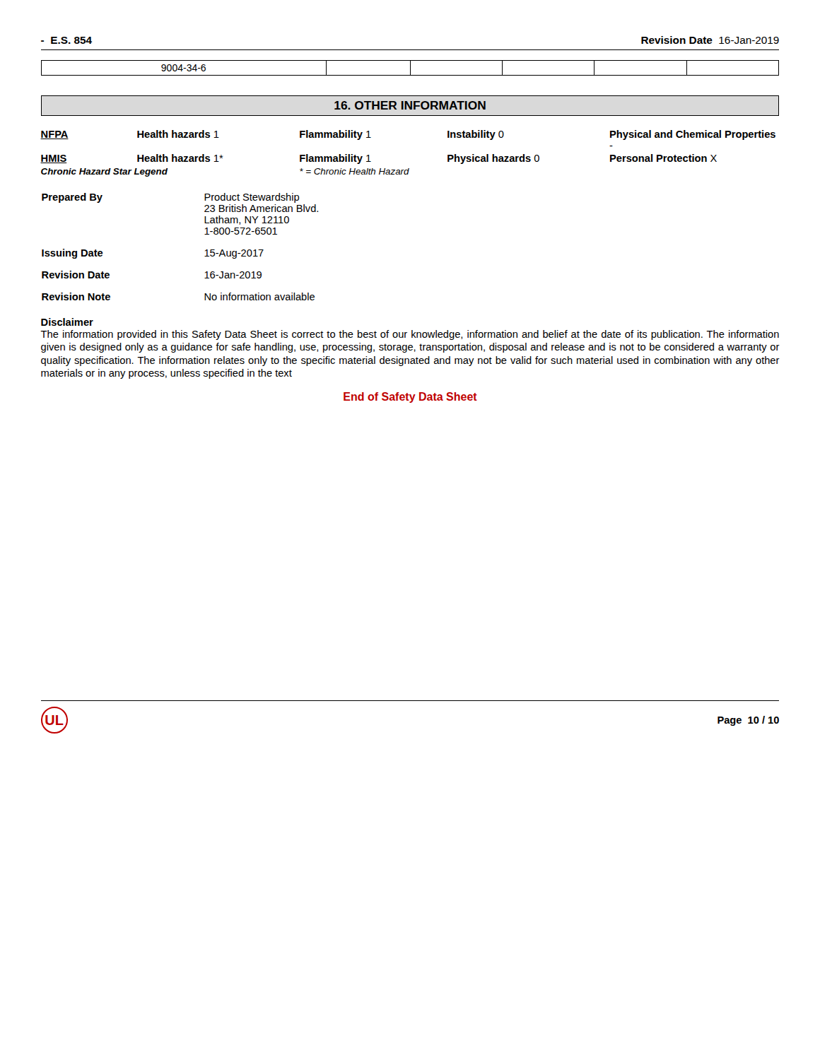- E.S. 854
Revision Date 16-Jan-2019
| 9004-34-6 | | | | | |
16. OTHER INFORMATION
| NFPA | Health hazards 1 | Flammability 1 | Instability 0 | Physical and Chemical Properties - |
| HMIS | Health hazards 1* | Flammability 1 | Physical hazards 0 | Personal Protection X |
| Chronic Hazard Star Legend | * = Chronic Health Hazard |
| Prepared By | Product Stewardship 23 British American Blvd. Latham, NY 12110 1-800-572-6501 |
| Issuing Date | 15-Aug-2017 |
| Revision Date | 16-Jan-2019 |
| Revision Note | No information available |
Disclaimer
The information provided in this Safety Data Sheet is correct to the best of our knowledge, information and belief at the date of its publication. The information given is designed only as a guidance for safe handling, use, processing, storage, transportation, disposal and release and is not to be considered a warranty or quality specification. The information relates only to the specific material designated and may not be valid for such material used in combination with any other materials or in any process, unless specified in the text
End of Safety Data Sheet
UL
Page 10 / 10